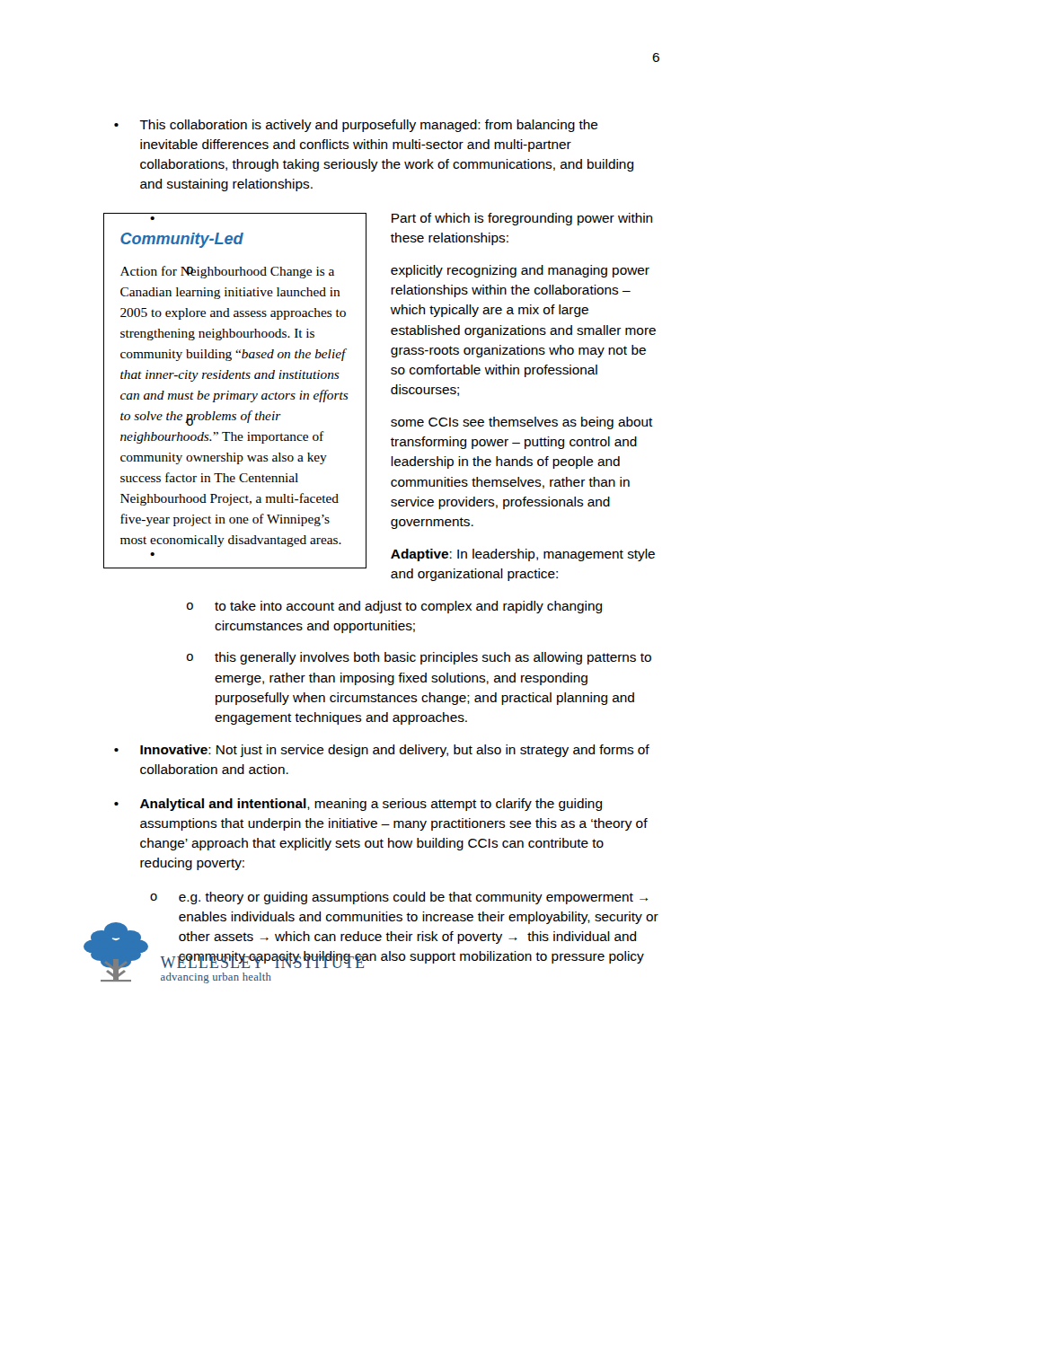6
This collaboration is actively and purposefully managed: from balancing the inevitable differences and conflicts within multi-sector and multi-partner collaborations, through taking seriously the work of communications, and building and sustaining relationships.
Community-Led
Action for Neighbourhood Change is a Canadian learning initiative launched in 2005 to explore and assess approaches to strengthening neighbourhoods. It is community building “based on the belief that inner-city residents and institutions can and must be primary actors in efforts to solve the problems of their neighbourhoods.” The importance of community ownership was also a key success factor in The Centennial Neighbourhood Project, a multi-faceted five-year project in one of Winnipeg’s most economically disadvantaged areas.
Part of which is foregrounding power within these relationships:
explicitly recognizing and managing power relationships within the collaborations – which typically are a mix of large established organizations and smaller more grass-roots organizations who may not be so comfortable within professional discourses;
some CCIs see themselves as being about transforming power – putting control and leadership in the hands of people and communities themselves, rather than in service providers, professionals and governments.
Adaptive: In leadership, management style and organizational practice:
to take into account and adjust to complex and rapidly changing circumstances and opportunities;
this generally involves both basic principles such as allowing patterns to emerge, rather than imposing fixed solutions, and responding purposefully when circumstances change; and practical planning and engagement techniques and approaches.
Innovative: Not just in service design and delivery, but also in strategy and forms of collaboration and action.
Analytical and intentional, meaning a serious attempt to clarify the guiding assumptions that underpin the initiative – many practitioners see this as a ‘theory of change’ approach that explicitly sets out how building CCIs can contribute to reducing poverty:
e.g. theory or guiding assumptions could be that community empowerment → enables individuals and communities to increase their employability, security or other assets → which can reduce their risk of poverty → this individual and community capacity building can also support mobilization to pressure policy
WELLESLEY INSTITUTE
advancing urban health